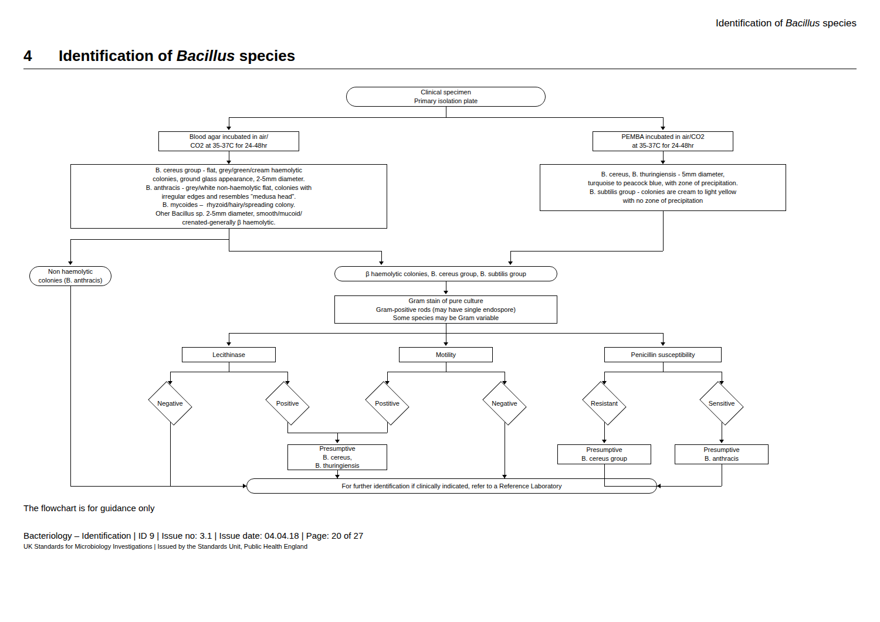Identification of Bacillus species
4 Identification of Bacillus species
Clinical specimen
Primary isolation plate
Blood agar incubated in air/
CO2 at 35-37C for 24-48hr
PEMBA incubated in air/CO2
at 35-37C for 24-48hr
B. cereus group - flat, grey/green/cream haemolytic
colonies, ground glass appearance, 2-5mm diameter.
B. anthracis - grey/white non-haemolytic flat, colonies with
irregular edges and resembles “medusa head”.
B. mycoides – rhyzoid/hairy/spreading colony.
Oher Bacillus sp. 2-5mm diameter, smooth/mucoid/
crenated-generally β haemolytic.
B. cereus, B. thuringiensis - 5mm diameter,
turquoise to peacock blue, with zone of precipitation.
B. subtilis group - colonies are cream to light yellow
with no zone of precipitation
Non haemolytic
colonies (B. anthracis)
β haemolytic colonies, B. cereus group, B. subtilis group
Gram stain of pure culture
Gram-positive rods (may have single endospore)
Some species may be Gram variable
Lecithinase
Motility
Penicillin susceptibility
Negative
Positive
Postitive
Negative
Resistant
Sensitive
Presumptive
B. cereus,
B. thuringiensis
Presumptive
B. cereus group
Presumptive
B. anthracis
For further identification if clinically indicated, refer to a Reference Laboratory
The flowchart is for guidance only
Bacteriology – Identification | ID 9 | Issue no: 3.1 | Issue date: 04.04.18 | Page: 20 of 27
UK Standards for Microbiology Investigations | Issued by the Standards Unit, Public Health England